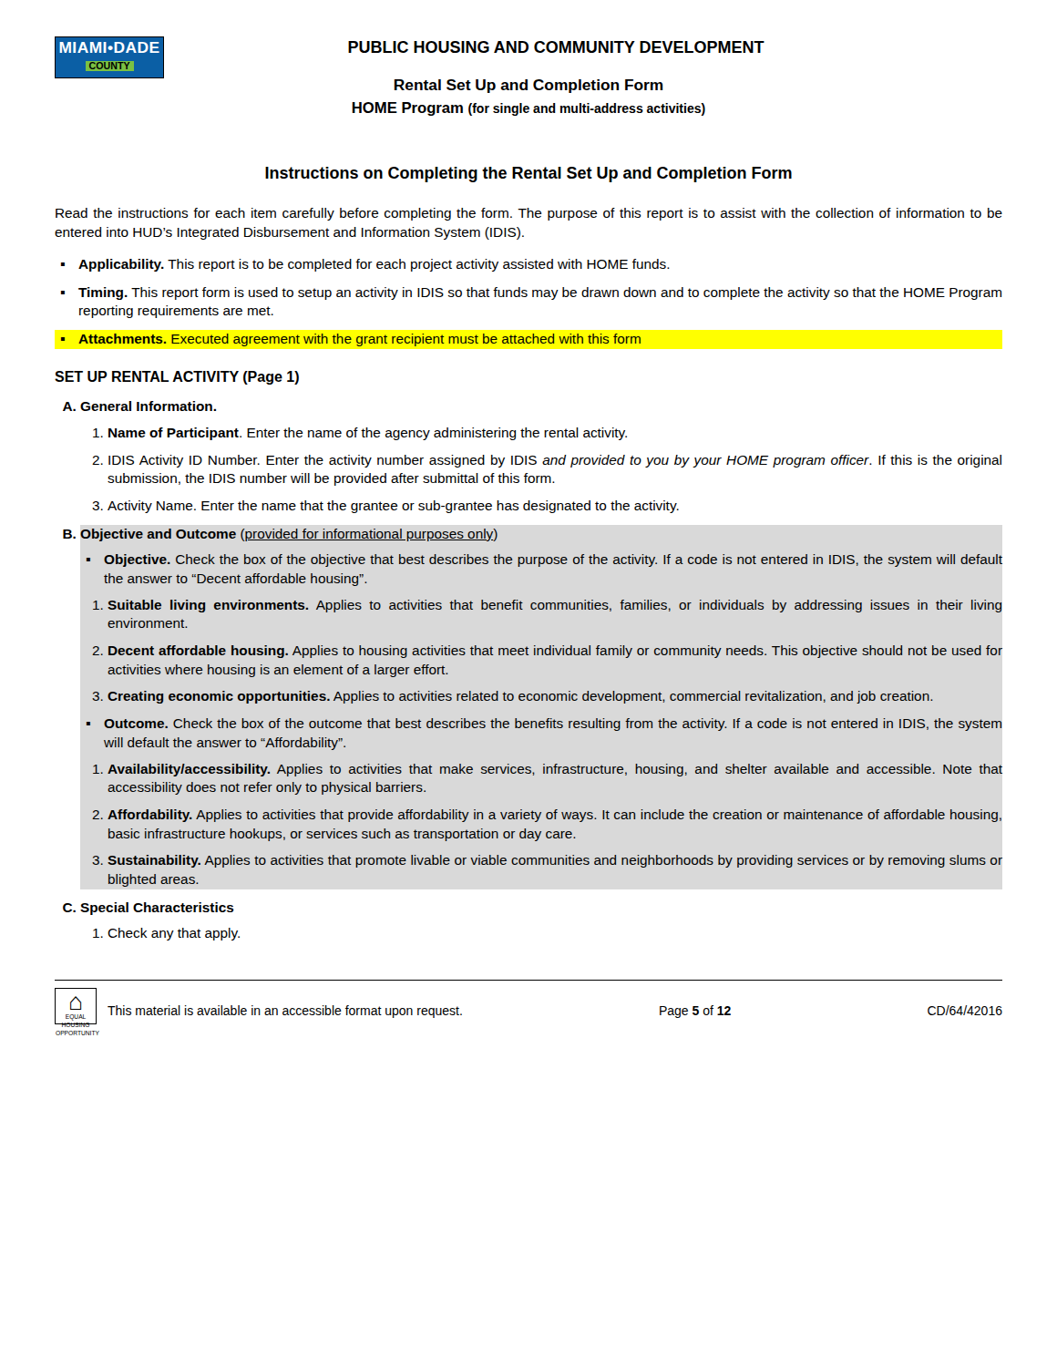MIAMI•DADE
COUNTY
PUBLIC HOUSING AND COMMUNITY DEVELOPMENT
Rental Set Up and Completion Form
HOME Program (for single and multi-address activities)
Instructions on Completing the Rental Set Up and Completion Form
Read the instructions for each item carefully before completing the form. The purpose of this report is to assist with the collection of information to be entered into HUD’s Integrated Disbursement and Information System (IDIS).
Applicability. This report is to be completed for each project activity assisted with HOME funds.
Timing. This report form is used to setup an activity in IDIS so that funds may be drawn down and to complete the activity so that the HOME Program reporting requirements are met.
Attachments. Executed agreement with the grant recipient must be attached with this form
SET UP RENTAL ACTIVITY (Page 1)
General Information.
Name of Participant. Enter the name of the agency administering the rental activity.
IDIS Activity ID Number. Enter the activity number assigned by IDIS and provided to you by your HOME program officer. If this is the original submission, the IDIS number will be provided after submittal of this form.
Activity Name. Enter the name that the grantee or sub-grantee has designated to the activity.
Objective and Outcome (provided for informational purposes only)
Objective. Check the box of the objective that best describes the purpose of the activity. If a code is not entered in IDIS, the system will default the answer to “Decent affordable housing”.
Suitable living environments. Applies to activities that benefit communities, families, or individuals by addressing issues in their living environment.
Decent affordable housing. Applies to housing activities that meet individual family or community needs. This objective should not be used for activities where housing is an element of a larger effort.
Creating economic opportunities. Applies to activities related to economic development, commercial revitalization, and job creation.
Outcome. Check the box of the outcome that best describes the benefits resulting from the activity. If a code is not entered in IDIS, the system will default the answer to “Affordability”.
Availability/accessibility. Applies to activities that make services, infrastructure, housing, and shelter available and accessible. Note that accessibility does not refer only to physical barriers.
Affordability. Applies to activities that provide affordability in a variety of ways. It can include the creation or maintenance of affordable housing, basic infrastructure hookups, or services such as transportation or day care.
Sustainability. Applies to activities that promote livable or viable communities and neighborhoods by providing services or by removing slums or blighted areas.
Special Characteristics
Check any that apply.
⌂
EQUAL HOUSING
OPPORTUNITY
This material is available in an accessible format upon request.
Page 5 of 12
CD/64/42016